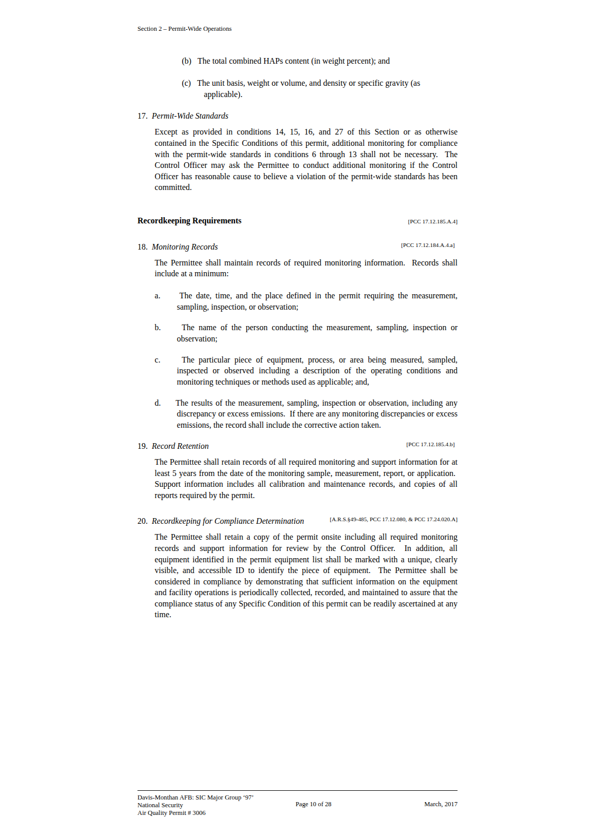Section 2 – Permit-Wide Operations
(b) The total combined HAPs content (in weight percent); and
(c) The unit basis, weight or volume, and density or specific gravity (as applicable).
17. Permit-Wide Standards
Except as provided in conditions 14, 15, 16, and 27 of this Section or as otherwise contained in the Specific Conditions of this permit, additional monitoring for compliance with the permit-wide standards in conditions 6 through 13 shall not be necessary. The Control Officer may ask the Permittee to conduct additional monitoring if the Control Officer has reasonable cause to believe a violation of the permit-wide standards has been committed.
[PCC 17.12.185.A.4] Recordkeeping Requirements
[PCC 17.12.184.A.4.a] 18. Monitoring Records
The Permittee shall maintain records of required monitoring information. Records shall include at a minimum:
a. The date, time, and the place defined in the permit requiring the measurement, sampling, inspection, or observation;
b. The name of the person conducting the measurement, sampling, inspection or observation;
c. The particular piece of equipment, process, or area being measured, sampled, inspected or observed including a description of the operating conditions and monitoring techniques or methods used as applicable; and,
d. The results of the measurement, sampling, inspection or observation, including any discrepancy or excess emissions. If there are any monitoring discrepancies or excess emissions, the record shall include the corrective action taken.
[PCC 17.12.185.4.b] 19. Record Retention
The Permittee shall retain records of all required monitoring and support information for at least 5 years from the date of the monitoring sample, measurement, report, or application. Support information includes all calibration and maintenance records, and copies of all reports required by the permit.
[A.R.S.§49-485, PCC 17.12.080, & PCC 17.24.020.A] 20. Recordkeeping for Compliance Determination
The Permittee shall retain a copy of the permit onsite including all required monitoring records and support information for review by the Control Officer. In addition, all equipment identified in the permit equipment list shall be marked with a unique, clearly visible, and accessible ID to identify the piece of equipment. The Permittee shall be considered in compliance by demonstrating that sufficient information on the equipment and facility operations is periodically collected, recorded, and maintained to assure that the compliance status of any Specific Condition of this permit can be readily ascertained at any time.
Davis-Monthan AFB: SIC Major Group ‘97’ National Security
Air Quality Permit # 3006
Page 10 of 28
March, 2017